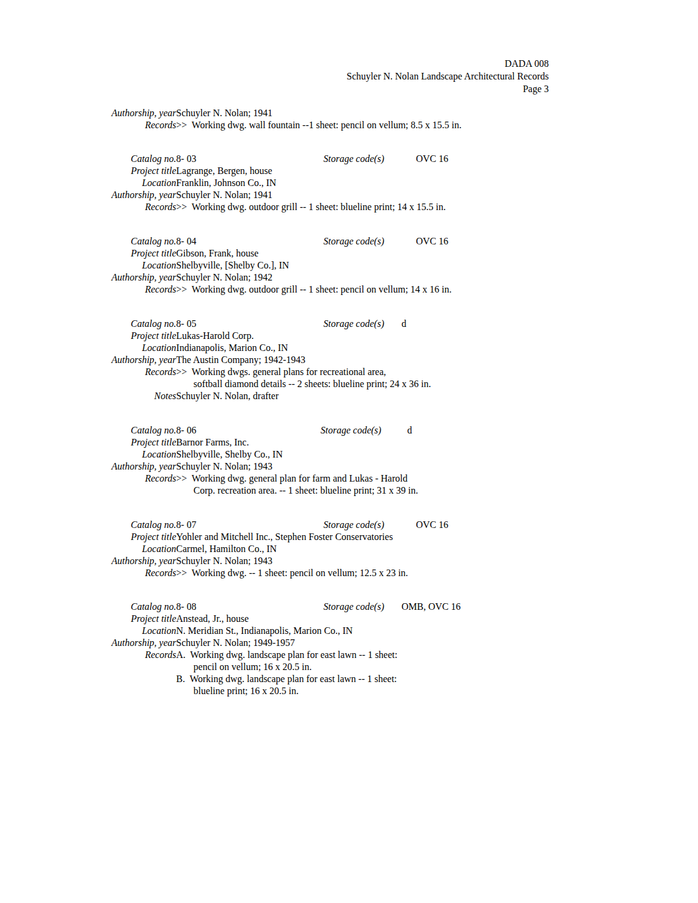DADA 008
Schuyler N. Nolan Landscape Architectural Records
Page 3
| Authorship, year | Schuyler N. Nolan; 1941 |
| Records | >> Working dwg. wall fountain --1 sheet: pencil on vellum; 8.5 x 15.5 in. |
| Catalog no. | 8- 03 Storage code(s) OVC 16 |
| Project title | Lagrange, Bergen, house |
| Location | Franklin, Johnson Co., IN |
| Authorship, year | Schuyler N. Nolan; 1941 |
| Records | >> Working dwg. outdoor grill -- 1 sheet: blueline print; 14 x 15.5 in. |
| Catalog no. | 8- 04 Storage code(s) OVC 16 |
| Project title | Gibson, Frank, house |
| Location | Shelbyville, [Shelby Co.], IN |
| Authorship, year | Schuyler N. Nolan; 1942 |
| Records | >> Working dwg. outdoor grill -- 1 sheet: pencil on vellum; 14 x 16 in. |
| Catalog no. | 8- 05 Storage code(s) d |
| Project title | Lukas-Harold Corp. |
| Location | Indianapolis, Marion Co., IN |
| Authorship, year | The Austin Company; 1942-1943 |
| Records | >> Working dwgs. general plans for recreational area, softball diamond details -- 2 sheets: blueline print; 24 x 36 in. |
| Notes | Schuyler N. Nolan, drafter |
| Catalog no. | 8- 06 Storage code(s) d |
| Project title | Barnor Farms, Inc. |
| Location | Shelbyville, Shelby Co., IN |
| Authorship, year | Schuyler N. Nolan; 1943 |
| Records | >> Working dwg. general plan for farm and Lukas - Harold Corp. recreation area. -- 1 sheet: blueline print; 31 x 39 in. |
| Catalog no. | 8- 07 Storage code(s) OVC 16 |
| Project title | Yohler and Mitchell Inc., Stephen Foster Conservatories |
| Location | Carmel, Hamilton Co., IN |
| Authorship, year | Schuyler N. Nolan; 1943 |
| Records | >> Working dwg. -- 1 sheet: pencil on vellum; 12.5 x 23 in. |
| Catalog no. | 8- 08 Storage code(s) OMB, OVC 16 |
| Project title | Anstead, Jr., house |
| Location | N. Meridian St., Indianapolis, Marion Co., IN |
| Authorship, year | Schuyler N. Nolan; 1949-1957 |
| Records | A. Working dwg. landscape plan for east lawn -- 1 sheet: pencil on vellum; 16 x 20.5 in. B. Working dwg. landscape plan for east lawn -- 1 sheet: blueline print; 16 x 20.5 in. |